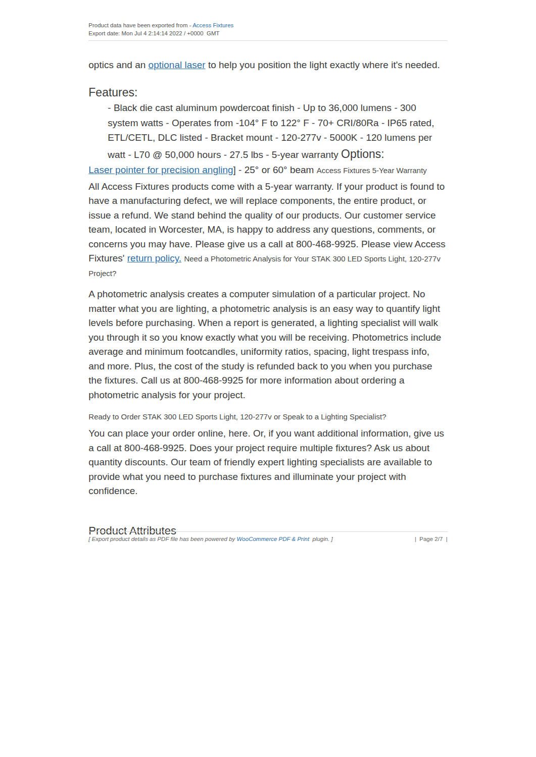Product data have been exported from - Access Fixtures
Export date: Mon Jul 4 2:14:14 2022 / +0000 GMT
optics and an optional laser to help you position the light exactly where it's needed.
Features:
- Black die cast aluminum powdercoat finish - Up to 36,000 lumens - 300 system watts - Operates from -104° F to 122° F - 70+ CRI/80Ra - IP65 rated, ETL/CETL, DLC listed - Bracket mount - 120-277v - 5000K - 120 lumens per watt - L70 @ 50,000 hours - 27.5 lbs - 5-year warranty Options:
Laser pointer for precision angling] - 25° or 60° beam Access Fixtures 5-Year Warranty
All Access Fixtures products come with a 5-year warranty. If your product is found to have a manufacturing defect, we will replace components, the entire product, or issue a refund. We stand behind the quality of our products. Our customer service team, located in Worcester, MA, is happy to address any questions, comments, or concerns you may have. Please give us a call at 800-468-9925. Please view Access Fixtures' return policy. Need a Photometric Analysis for Your STAK 300 LED Sports Light, 120-277v Project?
A photometric analysis creates a computer simulation of a particular project. No matter what you are lighting, a photometric analysis is an easy way to quantify light levels before purchasing. When a report is generated, a lighting specialist will walk you through it so you know exactly what you will be receiving. Photometrics include average and minimum footcandles, uniformity ratios, spacing, light trespass info, and more. Plus, the cost of the study is refunded back to you when you purchase the fixtures. Call us at 800-468-9925 for more information about ordering a photometric analysis for your project.
Ready to Order STAK 300 LED Sports Light, 120-277v or Speak to a Lighting Specialist?
You can place your order online, here. Or, if you want additional information, give us a call at 800-468-9925. Does your project require multiple fixtures? Ask us about quantity discounts. Our team of friendly expert lighting specialists are available to provide what you need to purchase fixtures and illuminate your project with confidence.
Product Attributes
[ Export product details as PDF file has been powered by WooCommerce PDF & Print plugin. ] | Page 2/7 |